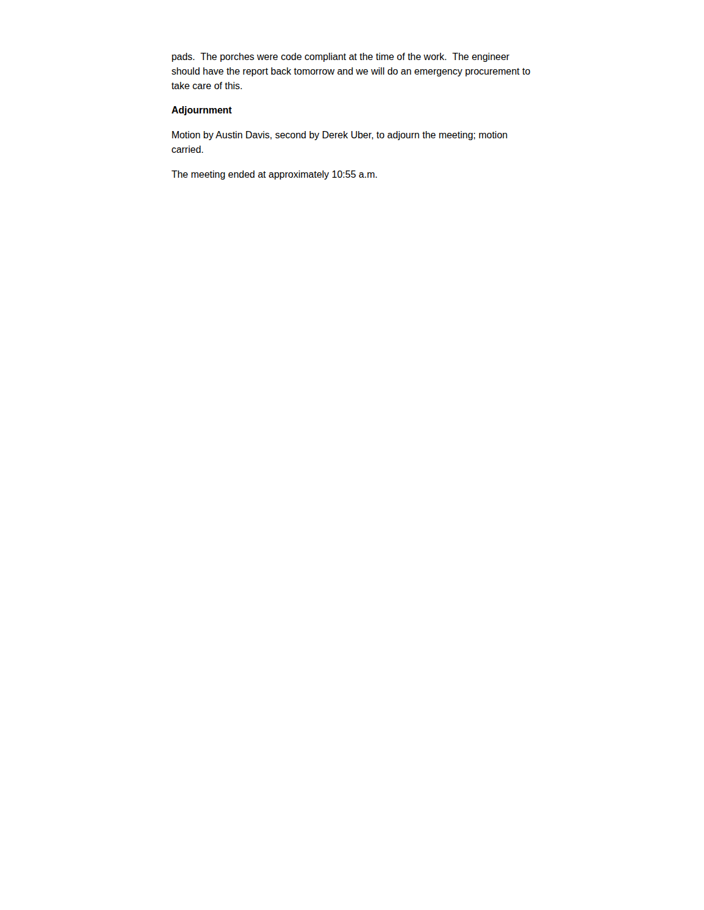pads. The porches were code compliant at the time of the work. The engineer should have the report back tomorrow and we will do an emergency procurement to take care of this.
Adjournment
Motion by Austin Davis, second by Derek Uber, to adjourn the meeting; motion carried.
The meeting ended at approximately 10:55 a.m.